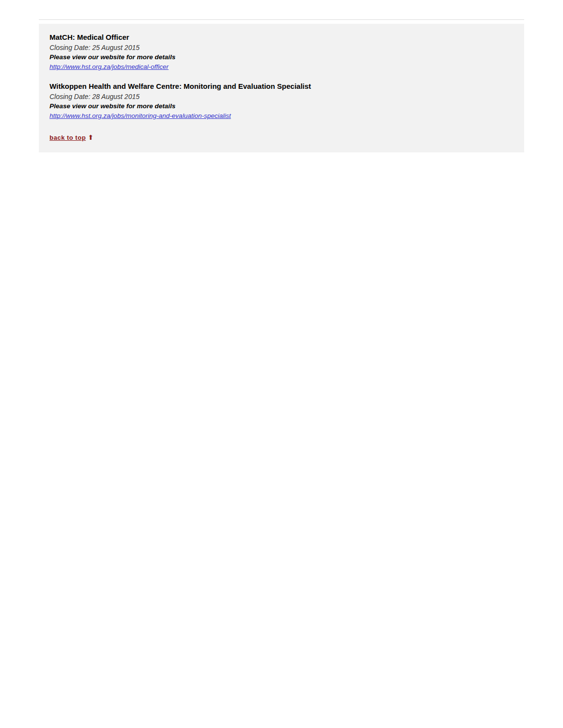MatCH: Medical Officer
Closing Date: 25 August 2015
Please view our website for more details
http://www.hst.org.za/jobs/medical-officer
Witkoppen Health and Welfare Centre: Monitoring and Evaluation Specialist
Closing Date: 28 August 2015
Please view our website for more details
http://www.hst.org.za/jobs/monitoring-and-evaluation-specialist
back to top⬆